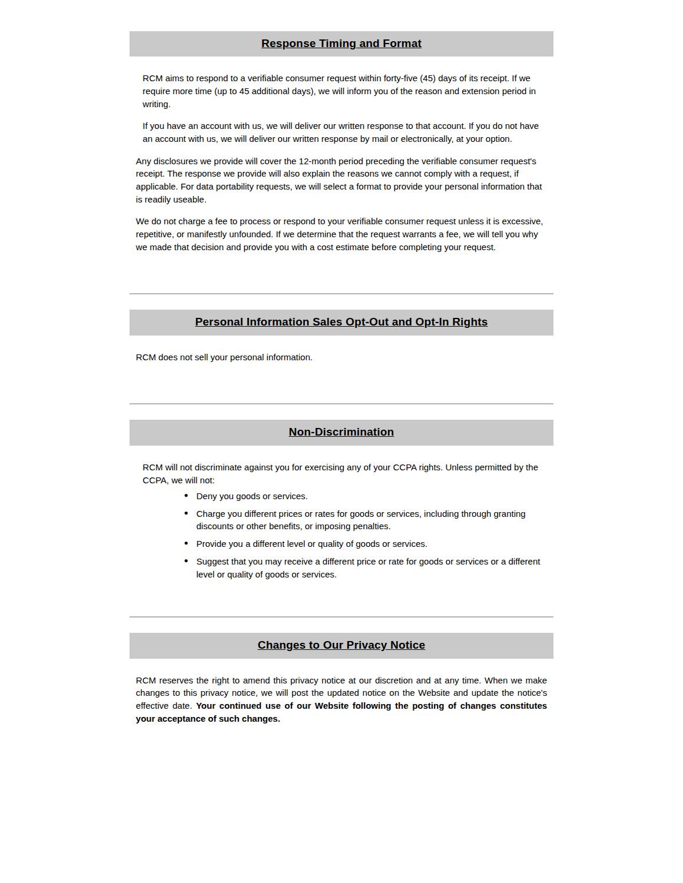Response Timing and Format
RCM aims to respond to a verifiable consumer request within forty-five (45) days of its receipt. If we require more time (up to 45 additional days), we will inform you of the reason and extension period in writing.
If you have an account with us, we will deliver our written response to that account. If you do not have an account with us, we will deliver our written response by mail or electronically, at your option.
Any disclosures we provide will cover the 12-month period preceding the verifiable consumer request's receipt. The response we provide will also explain the reasons we cannot comply with a request, if applicable. For data portability requests, we will select a format to provide your personal information that is readily useable.
We do not charge a fee to process or respond to your verifiable consumer request unless it is excessive, repetitive, or manifestly unfounded. If we determine that the request warrants a fee, we will tell you why we made that decision and provide you with a cost estimate before completing your request.
Personal Information Sales Opt-Out and Opt-In Rights
RCM does not sell your personal information.
Non-Discrimination
RCM will not discriminate against you for exercising any of your CCPA rights. Unless permitted by the CCPA, we will not:
Deny you goods or services.
Charge you different prices or rates for goods or services, including through granting discounts or other benefits, or imposing penalties.
Provide you a different level or quality of goods or services.
Suggest that you may receive a different price or rate for goods or services or a different level or quality of goods or services.
Changes to Our Privacy Notice
RCM reserves the right to amend this privacy notice at our discretion and at any time. When we make changes to this privacy notice, we will post the updated notice on the Website and update the notice's effective date. Your continued use of our Website following the posting of changes constitutes your acceptance of such changes.